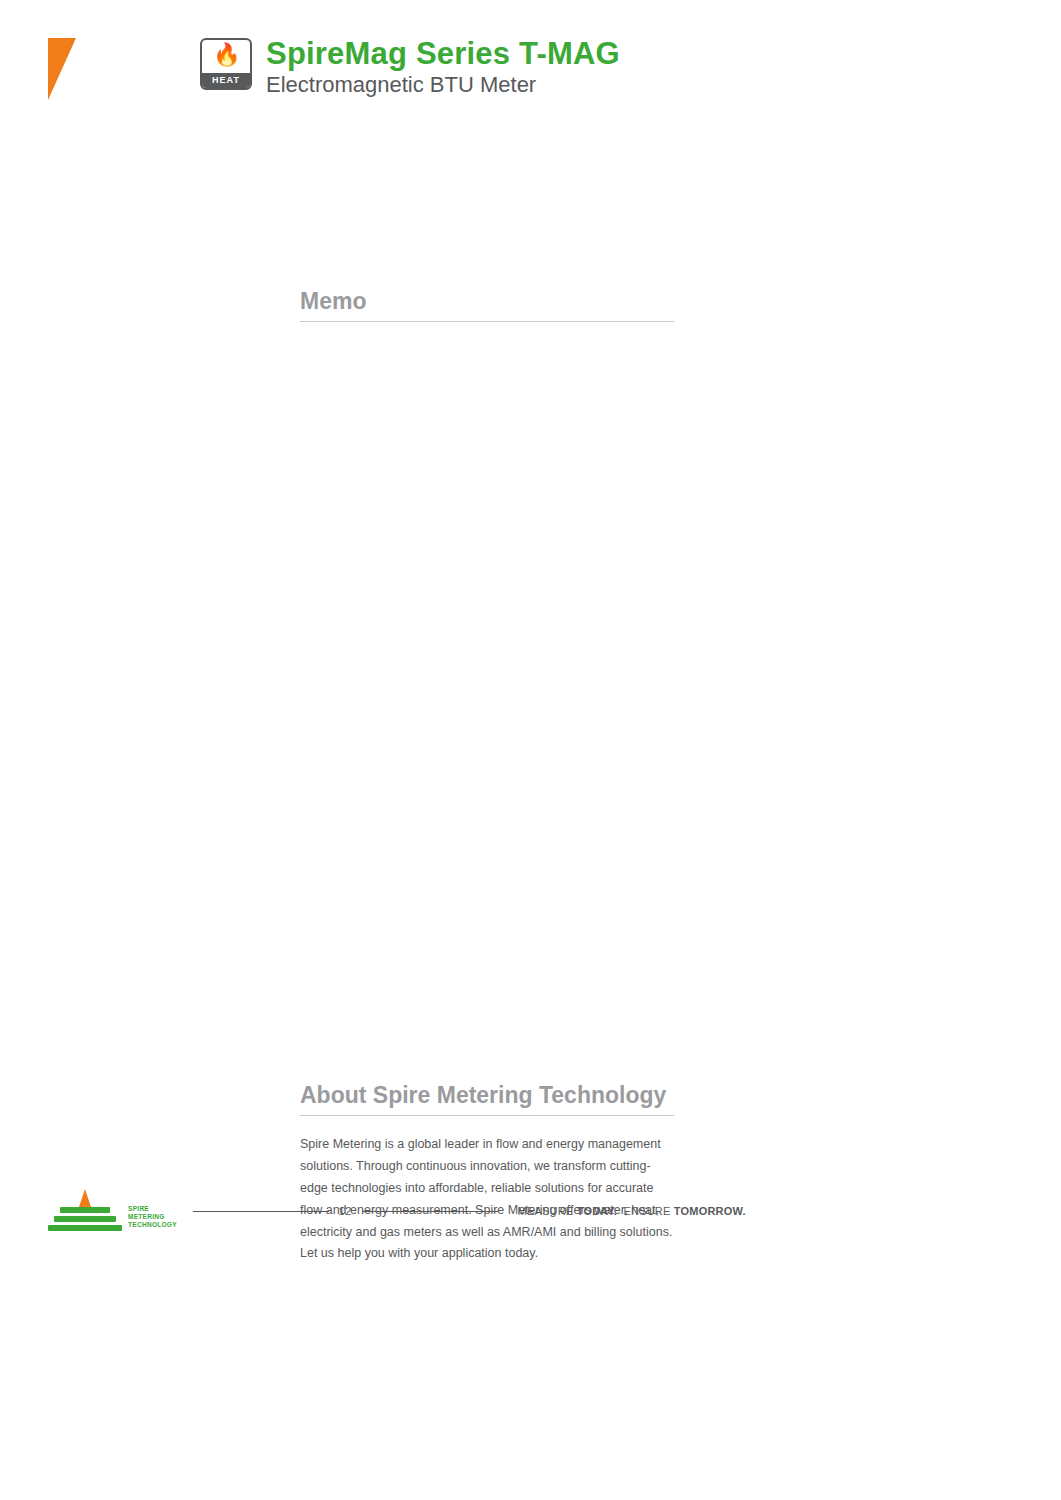🔥
HEAT
SpireMag Series T-MAG
Electromagnetic BTU Meter
Memo
About Spire Metering Technology
Spire Metering is a global leader in flow and energy management solutions. Through continuous innovation, we transform cutting-edge technologies into affordable, reliable solutions for accurate flow and energy measurement. Spire Metering offers water, heat, electricity and gas meters as well as AMR/AMI and billing solutions. Let us help you with your application today.
SPIRE
METERING
TECHNOLOGY
12
MEASURE TODAY. ENSURE TOMORROW.